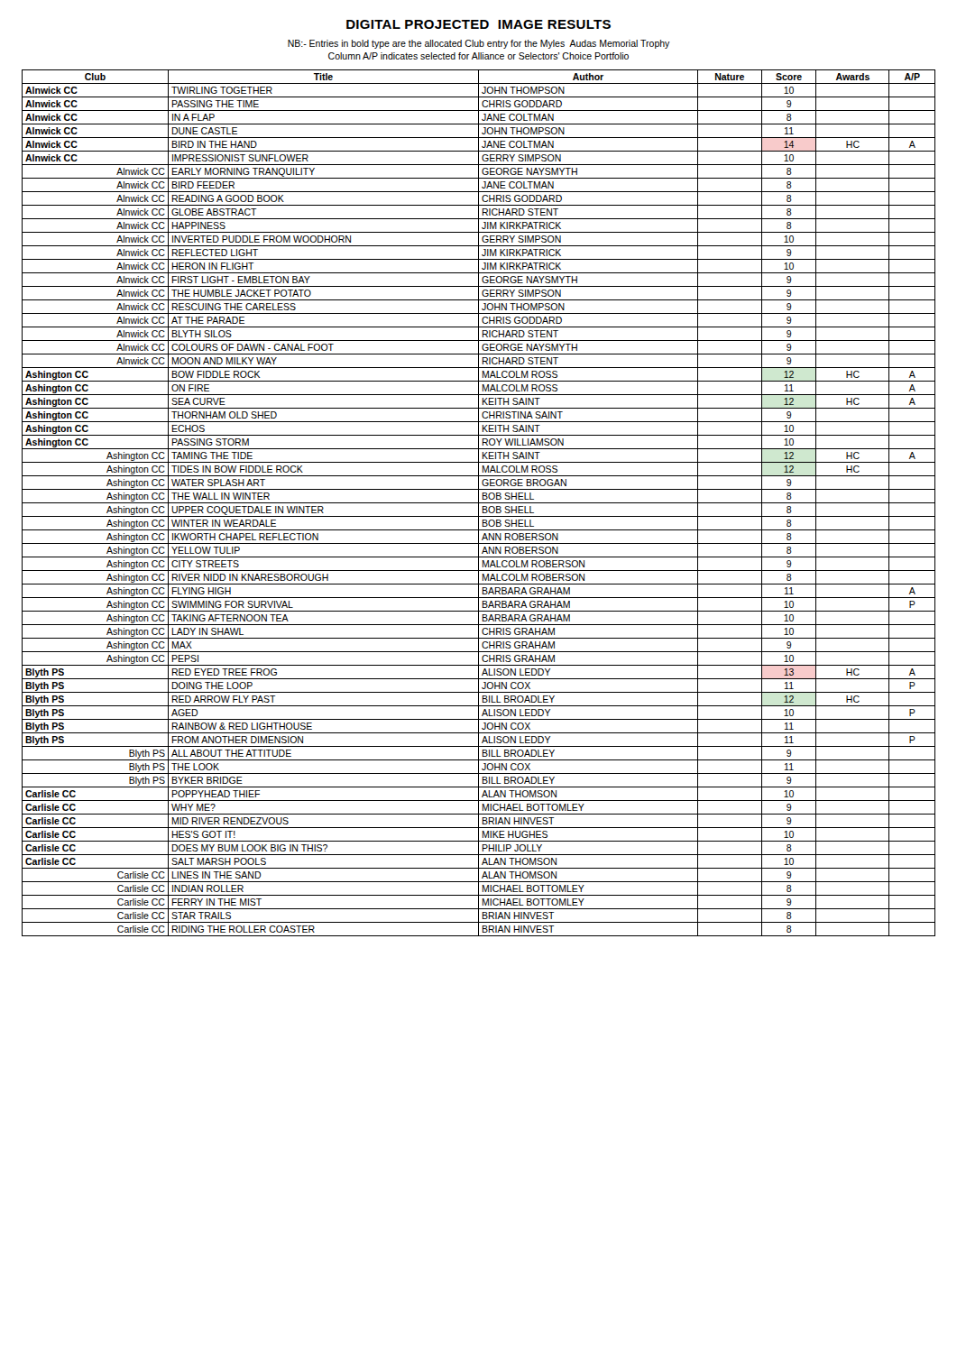DIGITAL PROJECTED IMAGE RESULTS
NB:- Entries in bold type are the allocated Club entry for the Myles Audas Memorial Trophy
Column A/P indicates selected for Alliance or Selectors' Choice Portfolio
| Club | Title | Author | Nature | Score | Awards | A/P |
| --- | --- | --- | --- | --- | --- | --- |
| Alnwick CC | TWIRLING TOGETHER | JOHN THOMPSON | | 10 | | |
| Alnwick CC | PASSING THE TIME | CHRIS GODDARD | | 9 | | |
| Alnwick CC | IN A FLAP | JANE COLTMAN | | 8 | | |
| Alnwick CC | DUNE CASTLE | JOHN THOMPSON | | 11 | | |
| Alnwick CC | BIRD IN THE HAND | JANE COLTMAN | | 14 | HC | A |
| Alnwick CC | IMPRESSIONIST SUNFLOWER | GERRY SIMPSON | | 10 | | |
| Alnwick CC | EARLY MORNING TRANQUILITY | GEORGE NAYSMYTH | | 8 | | |
| Alnwick CC | BIRD FEEDER | JANE COLTMAN | | 8 | | |
| Alnwick CC | READING A GOOD BOOK | CHRIS GODDARD | | 8 | | |
| Alnwick CC | GLOBE ABSTRACT | RICHARD STENT | | 8 | | |
| Alnwick CC | HAPPINESS | JIM KIRKPATRICK | | 8 | | |
| Alnwick CC | INVERTED PUDDLE FROM WOODHORN | GERRY SIMPSON | | 10 | | |
| Alnwick CC | REFLECTED LIGHT | JIM KIRKPATRICK | | 9 | | |
| Alnwick CC | HERON IN FLIGHT | JIM KIRKPATRICK | | 10 | | |
| Alnwick CC | FIRST LIGHT - EMBLETON BAY | GEORGE NAYSMYTH | | 9 | | |
| Alnwick CC | THE HUMBLE JACKET POTATO | GERRY SIMPSON | | 9 | | |
| Alnwick CC | RESCUING THE CARELESS | JOHN THOMPSON | | 9 | | |
| Alnwick CC | AT THE PARADE | CHRIS GODDARD | | 9 | | |
| Alnwick CC | BLYTH SILOS | RICHARD STENT | | 9 | | |
| Alnwick CC | COLOURS OF DAWN - CANAL FOOT | GEORGE NAYSMYTH | | 9 | | |
| Alnwick CC | MOON AND MILKY WAY | RICHARD STENT | | 9 | | |
| Ashington CC | BOW FIDDLE ROCK | MALCOLM ROSS | | 12 | HC | A |
| Ashington CC | ON FIRE | MALCOLM ROSS | | 11 | | A |
| Ashington CC | SEA CURVE | KEITH SAINT | | 12 | HC | A |
| Ashington CC | THORNHAM OLD SHED | CHRISTINA SAINT | | 9 | | |
| Ashington CC | ECHOS | KEITH SAINT | | 10 | | |
| Ashington CC | PASSING STORM | ROY WILLIAMSON | | 10 | | |
| Ashington CC | TAMING THE TIDE | KEITH SAINT | | 12 | HC | A |
| Ashington CC | TIDES IN BOW FIDDLE ROCK | MALCOLM ROSS | | 12 | HC | |
| Ashington CC | WATER SPLASH ART | GEORGE BROGAN | | 9 | | |
| Ashington CC | THE WALL IN WINTER | BOB SHELL | | 8 | | |
| Ashington CC | UPPER COQUETDALE IN WINTER | BOB SHELL | | 8 | | |
| Ashington CC | WINTER IN WEARDALE | BOB SHELL | | 8 | | |
| Ashington CC | IKWORTH CHAPEL REFLECTION | ANN ROBERSON | | 8 | | |
| Ashington CC | YELLOW TULIP | ANN ROBERSON | | 8 | | |
| Ashington CC | CITY STREETS | MALCOLM ROBERSON | | 9 | | |
| Ashington CC | RIVER NIDD IN KNARESBOROUGH | MALCOLM ROBERSON | | 8 | | |
| Ashington CC | FLYING HIGH | BARBARA GRAHAM | | 11 | | A |
| Ashington CC | SWIMMING FOR SURVIVAL | BARBARA GRAHAM | | 10 | | P |
| Ashington CC | TAKING AFTERNOON TEA | BARBARA GRAHAM | | 10 | | |
| Ashington CC | LADY IN SHAWL | CHRIS GRAHAM | | 10 | | |
| Ashington CC | MAX | CHRIS GRAHAM | | 9 | | |
| Ashington CC | PEPSI | CHRIS GRAHAM | | 10 | | |
| Blyth PS | RED EYED TREE FROG | ALISON LEDDY | | 13 | HC | A |
| Blyth PS | DOING THE LOOP | JOHN COX | | 11 | | P |
| Blyth PS | RED ARROW FLY PAST | BILL BROADLEY | | 12 | HC | |
| Blyth PS | AGED | ALISON LEDDY | | 10 | | P |
| Blyth PS | RAINBOW & RED LIGHTHOUSE | JOHN COX | | 11 | | |
| Blyth PS | FROM ANOTHER DIMENSION | ALISON LEDDY | | 11 | | P |
| Blyth PS | ALL ABOUT THE ATTITUDE | BILL BROADLEY | | 9 | | |
| Blyth PS | THE LOOK | JOHN COX | | 11 | | |
| Blyth PS | BYKER BRIDGE | BILL BROADLEY | | 9 | | |
| Carlisle CC | POPPYHEAD THIEF | ALAN THOMSON | | 10 | | |
| Carlisle CC | WHY ME? | MICHAEL BOTTOMLEY | | 9 | | |
| Carlisle CC | MID RIVER RENDEZVOUS | BRIAN HINVEST | | 9 | | |
| Carlisle CC | HES'S GOT IT! | MIKE HUGHES | | 10 | | |
| Carlisle CC | DOES MY BUM LOOK BIG IN THIS? | PHILIP JOLLY | | 8 | | |
| Carlisle CC | SALT MARSH POOLS | ALAN THOMSON | | 10 | | |
| Carlisle CC | LINES IN THE SAND | ALAN THOMSON | | 9 | | |
| Carlisle CC | INDIAN ROLLER | MICHAEL BOTTOMLEY | | 8 | | |
| Carlisle CC | FERRY IN THE MIST | MICHAEL BOTTOMLEY | | 9 | | |
| Carlisle CC | STAR TRAILS | BRIAN HINVEST | | 8 | | |
| Carlisle CC | RIDING THE ROLLER COASTER | BRIAN HINVEST | | 8 | | |